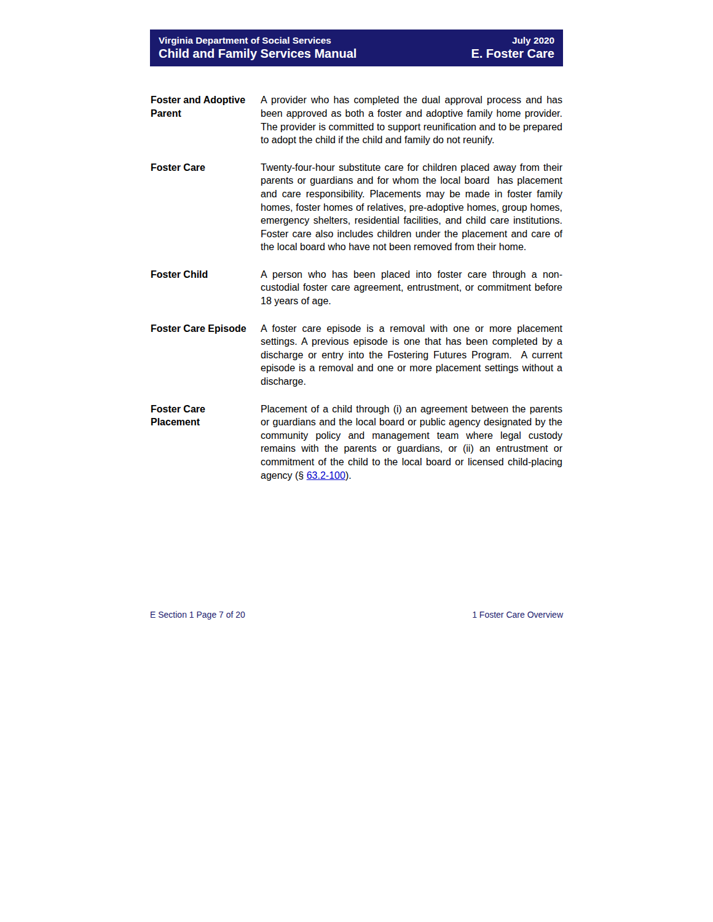Virginia Department of Social Services Child and Family Services Manual
July 2020 E. Foster Care
| Foster and Adoptive Parent | A provider who has completed the dual approval process and has been approved as both a foster and adoptive family home provider. The provider is committed to support reunification and to be prepared to adopt the child if the child and family do not reunify. |
| Foster Care | Twenty-four-hour substitute care for children placed away from their parents or guardians and for whom the local board has placement and care responsibility. Placements may be made in foster family homes, foster homes of relatives, pre-adoptive homes, group homes, emergency shelters, residential facilities, and child care institutions. Foster care also includes children under the placement and care of the local board who have not been removed from their home. |
| Foster Child | A person who has been placed into foster care through a non-custodial foster care agreement, entrustment, or commitment before 18 years of age. |
| Foster Care Episode | A foster care episode is a removal with one or more placement settings. A previous episode is one that has been completed by a discharge or entry into the Fostering Futures Program. A current episode is a removal and one or more placement settings without a discharge. |
| Foster Care Placement | Placement of a child through (i) an agreement between the parents or guardians and the local board or public agency designated by the community policy and management team where legal custody remains with the parents or guardians, or (ii) an entrustment or commitment of the child to the local board or licensed child-placing agency (§ 63.2-100 ). |
E Section 1 Page 7 of 20 1 Foster Care Overview